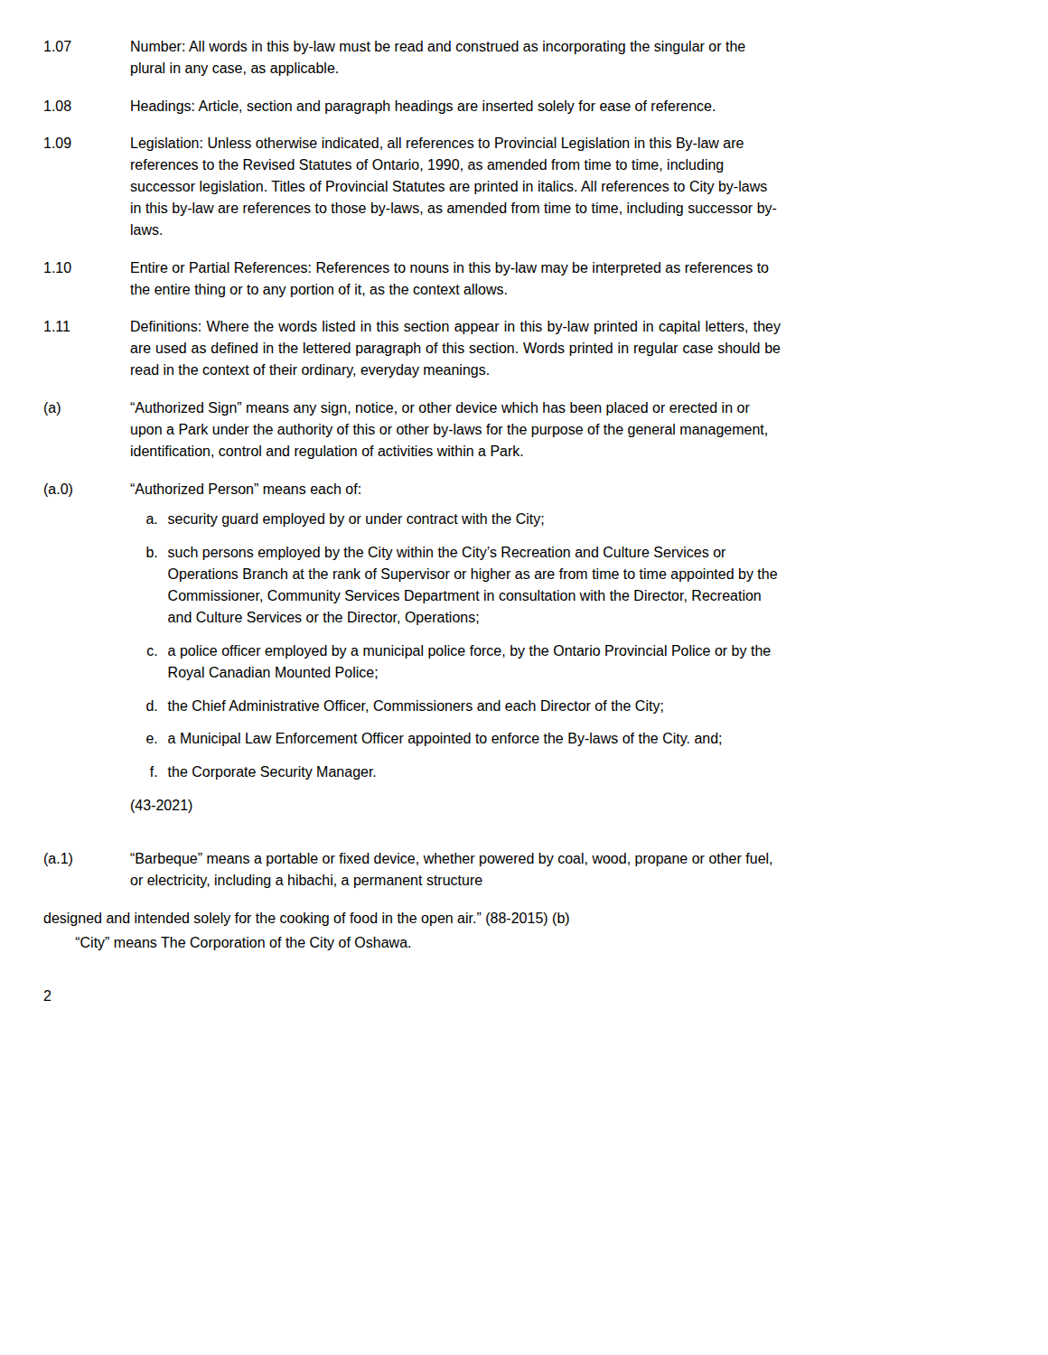1.07
Number: All words in this by-law must be read and construed as incorporating the singular or the plural in any case, as applicable.
1.08
Headings: Article, section and paragraph headings are inserted solely for ease of reference.
1.09
Legislation: Unless otherwise indicated, all references to Provincial Legislation in this By-law are references to the Revised Statutes of Ontario, 1990, as amended from time to time, including successor legislation. Titles of Provincial Statutes are printed in italics. All references to City by-laws in this by-law are references to those by-laws, as amended from time to time, including successor by-laws.
1.10
Entire or Partial References: References to nouns in this by-law may be interpreted as references to the entire thing or to any portion of it, as the context allows.
1.11
Definitions: Where the words listed in this section appear in this by-law printed in capital letters, they are used as defined in the lettered paragraph of this section. Words printed in regular case should be read in the context of their ordinary, everyday meanings.
(a)
“Authorized Sign” means any sign, notice, or other device which has been placed or erected in or upon a Park under the authority of this or other by-laws for the purpose of the general management, identification, control and regulation of activities within a Park.
(a.0)
“Authorized Person” means each of:
security guard employed by or under contract with the City;
such persons employed by the City within the City’s Recreation and Culture Services or Operations Branch at the rank of Supervisor or higher as are from time to time appointed by the Commissioner, Community Services Department in consultation with the Director, Recreation and Culture Services or the Director, Operations;
a police officer employed by a municipal police force, by the Ontario Provincial Police or by the Royal Canadian Mounted Police;
the Chief Administrative Officer, Commissioners and each Director of the City;
a Municipal Law Enforcement Officer appointed to enforce the By-laws of the City. and;
the Corporate Security Manager.
(43-2021)
(a.1)
“Barbeque” means a portable or fixed device, whether powered by coal, wood, propane or other fuel, or electricity, including a hibachi, a permanent structure
designed and intended solely for the cooking of food in the open air.” (88-2015) (b)
“City” means The Corporation of the City of Oshawa.
2